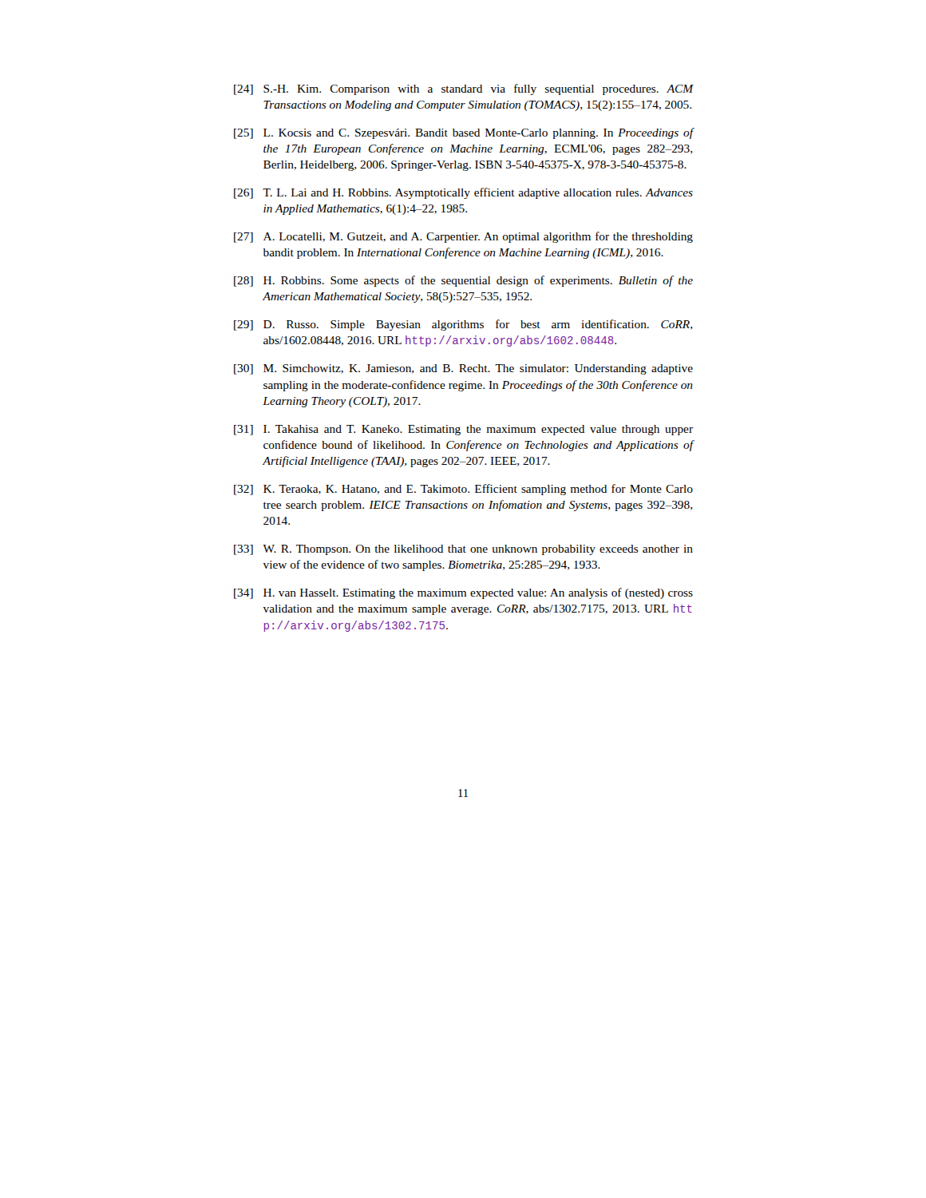[24] S.-H. Kim. Comparison with a standard via fully sequential procedures. ACM Transactions on Modeling and Computer Simulation (TOMACS), 15(2):155–174, 2005.
[25] L. Kocsis and C. Szepesvári. Bandit based Monte-Carlo planning. In Proceedings of the 17th European Conference on Machine Learning, ECML'06, pages 282–293, Berlin, Heidelberg, 2006. Springer-Verlag. ISBN 3-540-45375-X, 978-3-540-45375-8.
[26] T. L. Lai and H. Robbins. Asymptotically efficient adaptive allocation rules. Advances in Applied Mathematics, 6(1):4–22, 1985.
[27] A. Locatelli, M. Gutzeit, and A. Carpentier. An optimal algorithm for the thresholding bandit problem. In International Conference on Machine Learning (ICML), 2016.
[28] H. Robbins. Some aspects of the sequential design of experiments. Bulletin of the American Mathematical Society, 58(5):527–535, 1952.
[29] D. Russo. Simple Bayesian algorithms for best arm identification. CoRR, abs/1602.08448, 2016. URL http://arxiv.org/abs/1602.08448.
[30] M. Simchowitz, K. Jamieson, and B. Recht. The simulator: Understanding adaptive sampling in the moderate-confidence regime. In Proceedings of the 30th Conference on Learning Theory (COLT), 2017.
[31] I. Takahisa and T. Kaneko. Estimating the maximum expected value through upper confidence bound of likelihood. In Conference on Technologies and Applications of Artificial Intelligence (TAAI), pages 202–207. IEEE, 2017.
[32] K. Teraoka, K. Hatano, and E. Takimoto. Efficient sampling method for Monte Carlo tree search problem. IEICE Transactions on Infomation and Systems, pages 392–398, 2014.
[33] W. R. Thompson. On the likelihood that one unknown probability exceeds another in view of the evidence of two samples. Biometrika, 25:285–294, 1933.
[34] H. van Hasselt. Estimating the maximum expected value: An analysis of (nested) cross validation and the maximum sample average. CoRR, abs/1302.7175, 2013. URL http://arxiv.org/abs/1302.7175.
11